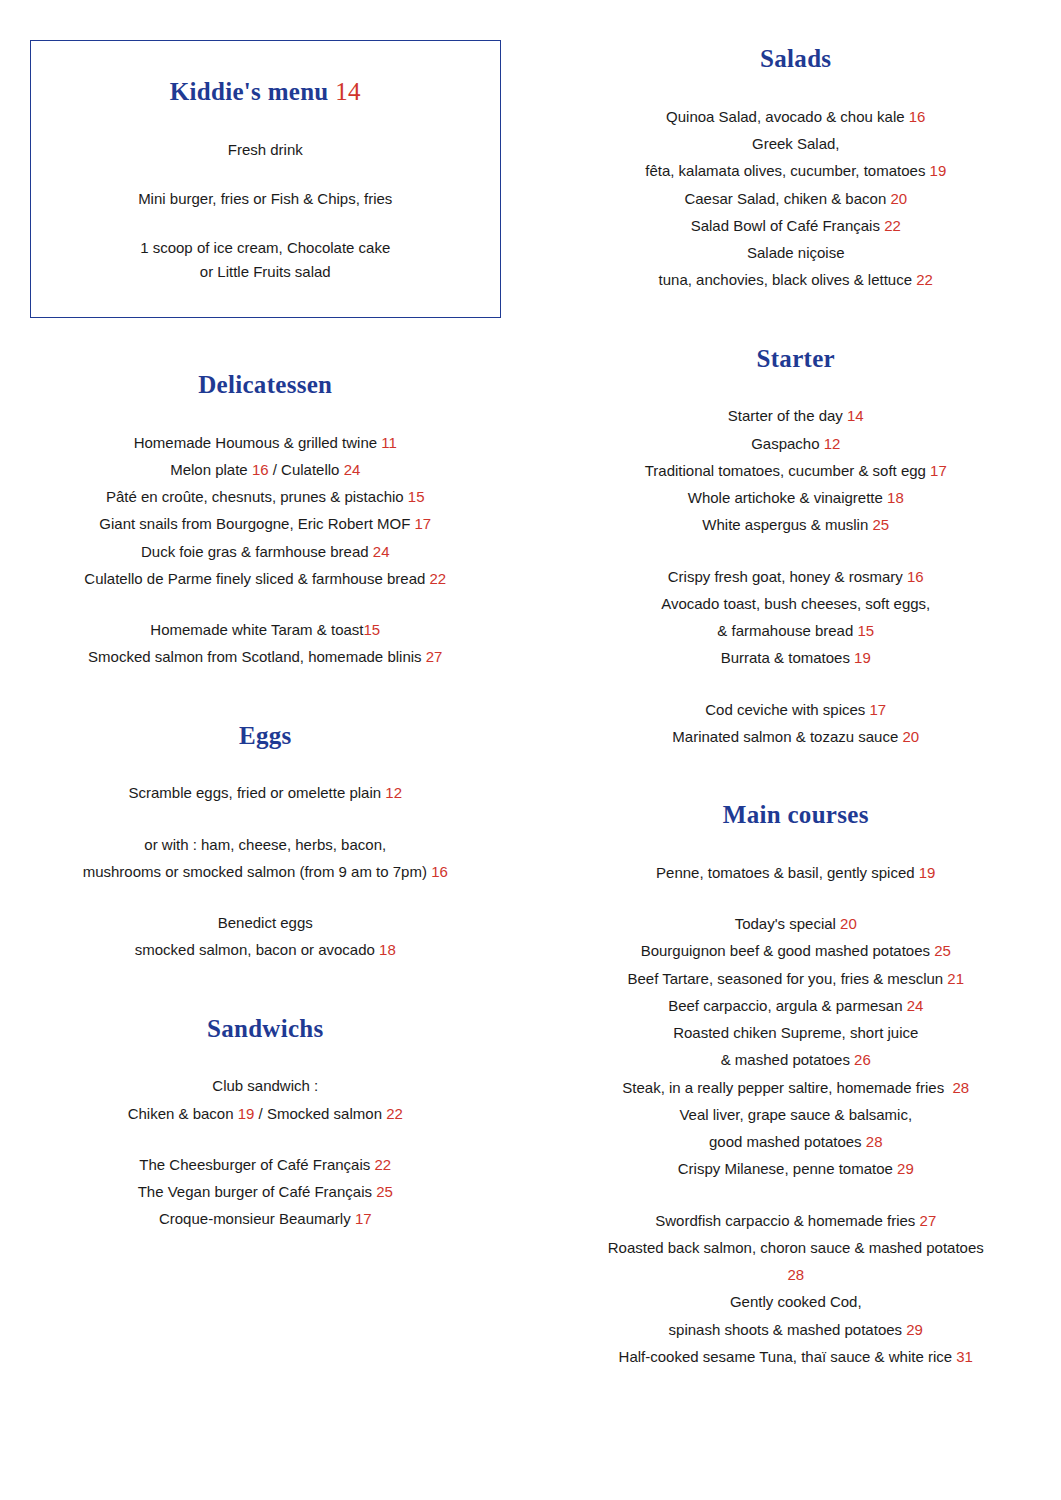Kiddie's menu 14
Fresh drink
Mini burger, fries or Fish & Chips, fries
1 scoop of ice cream, Chocolate cake
or Little Fruits salad
Delicatessen
Homemade Houmous & grilled twine 11
Melon plate 16 / Culatello 24
Pâté en croûte, chesnuts, prunes & pistachio 15
Giant snails from Bourgogne, Eric Robert MOF 17
Duck foie gras & farmhouse bread 24
Culatello de Parme finely sliced & farmhouse bread 22
Homemade white Taram & toast15
Smocked salmon from Scotland, homemade blinis 27
Eggs
Scramble eggs, fried or omelette plain 12
or with : ham, cheese, herbs, bacon,
mushrooms or smocked salmon (from 9 am to 7pm) 16
Benedict eggs
smocked salmon, bacon or avocado 18
Sandwichs
Club sandwich :
Chiken & bacon 19 / Smocked salmon 22
The Cheesburger of Café Français 22
The Vegan burger of Café Français 25
Croque-monsieur Beaumarly 17
Salads
Quinoa Salad, avocado & chou kale 16
Greek Salad,
fêta, kalamata olives, cucumber, tomatoes 19
Caesar Salad, chiken & bacon 20
Salad Bowl of Café Français 22
Salade niçoise
tuna, anchovies, black olives & lettuce 22
Starter
Starter of the day 14
Gaspacho 12
Traditional tomatoes, cucumber & soft egg 17
Whole artichoke & vinaigrette 18
White aspergus & muslin 25
Crispy fresh goat, honey & rosmary 16
Avocado toast, bush cheeses, soft eggs,
& farmahouse bread 15
Burrata & tomatoes 19
Cod ceviche with spices 17
Marinated salmon & tozazu sauce 20
Main courses
Penne, tomatoes & basil, gently spiced 19
Today's special 20
Bourguignon beef & good mashed potatoes 25
Beef Tartare, seasoned for you, fries & mesclun 21
Beef carpaccio, argula & parmesan 24
Roasted chiken Supreme, short juice
& mashed potatoes 26
Steak, in a really pepper saltire, homemade fries 28
Veal liver, grape sauce & balsamic,
good mashed potatoes 28
Crispy Milanese, penne tomatoe 29
Swordfish carpaccio & homemade fries 27
Roasted back salmon, choron sauce & mashed potatoes
28
Gently cooked Cod,
spinash shoots & mashed potatoes 29
Half-cooked sesame Tuna, thaï sauce & white rice 31